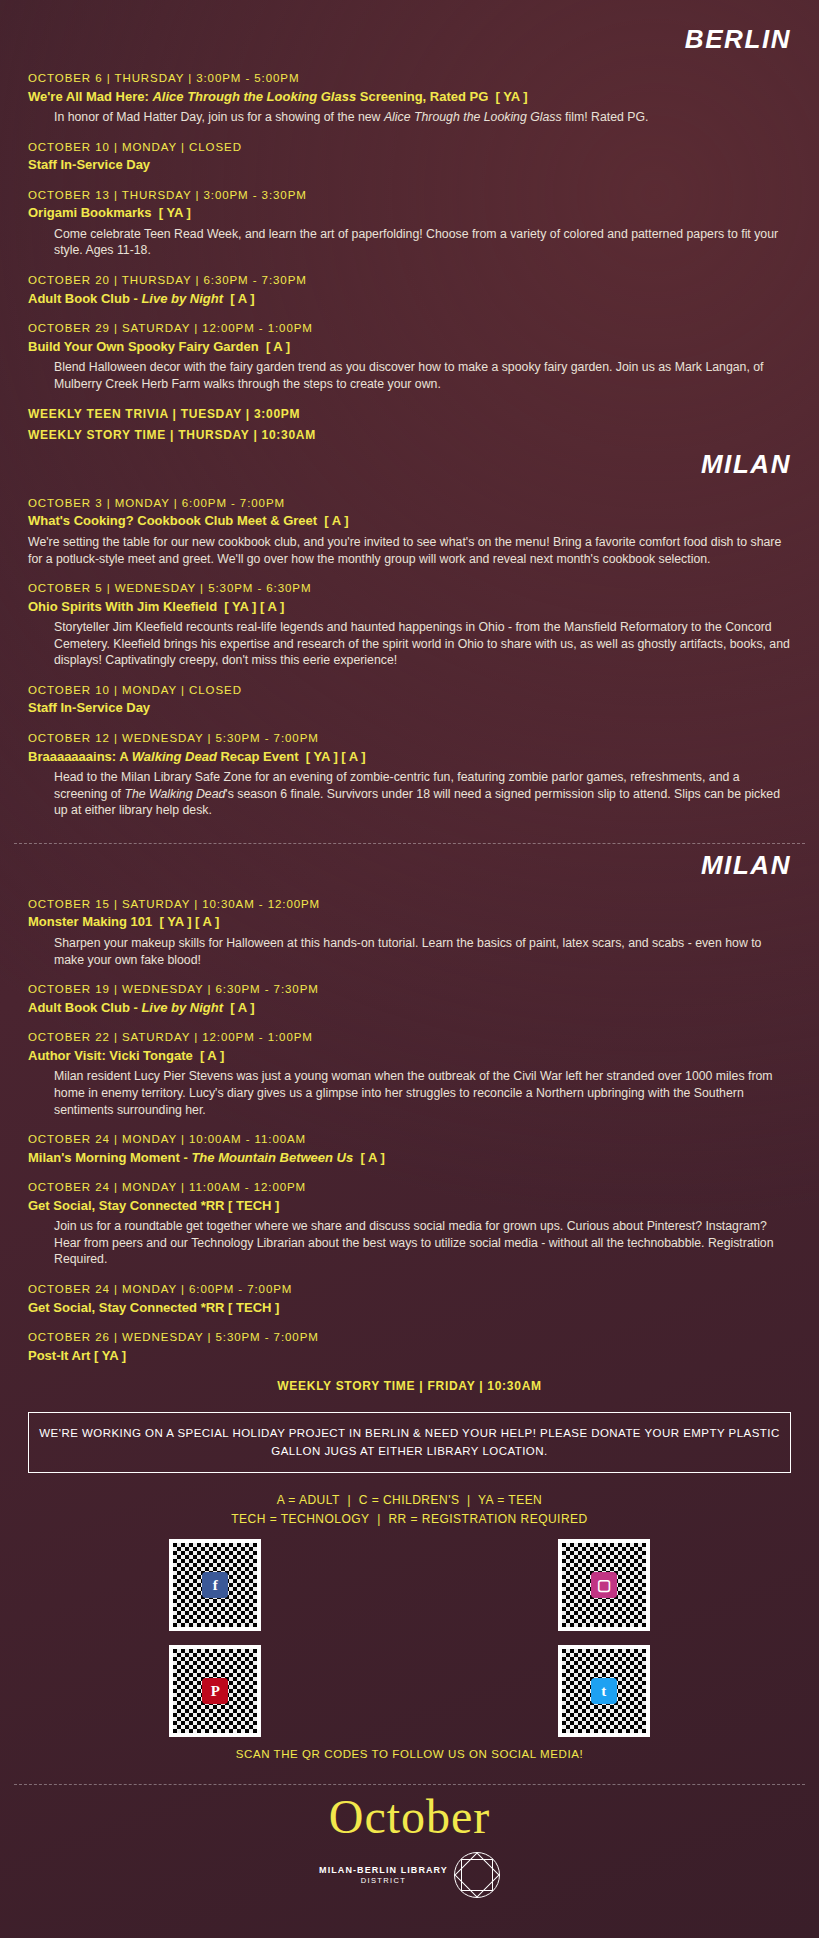BERLIN
October 6 | Thursday | 3:00PM - 5:00PM
We're All Mad Here: Alice Through the Looking Glass Screening, Rated PG [ YA ]
In honor of Mad Hatter Day, join us for a showing of the new Alice Through the Looking Glass film! Rated PG.
October 10 | Monday | Closed
Staff In-Service Day
October 13 | Thursday | 3:00PM - 3:30PM
Origami Bookmarks [ YA ]
Come celebrate Teen Read Week, and learn the art of paperfolding! Choose from a variety of colored and patterned papers to fit your style. Ages 11-18.
October 20 | Thursday | 6:30PM - 7:30PM
Adult Book Club - Live by Night [ A ]
October 29 | Saturday | 12:00PM - 1:00PM
Build Your Own Spooky Fairy Garden [ A ]
Blend Halloween decor with the fairy garden trend as you discover how to make a spooky fairy garden. Join us as Mark Langan, of Mulberry Creek Herb Farm walks through the steps to create your own.
Weekly Teen Trivia | Tuesday | 3:00PM
Weekly Story Time | Thursday | 10:30AM
MILAN
October 3 | Monday | 6:00PM - 7:00PM
What's Cooking? Cookbook Club Meet & Greet [ A ]
We're setting the table for our new cookbook club, and you're invited to see what's on the menu! Bring a favorite comfort food dish to share for a potluck-style meet and greet. We'll go over how the monthly group will work and reveal next month's cookbook selection.
October 5 | Wednesday | 5:30PM - 6:30PM
Ohio Spirits With Jim Kleefield [ YA ] [ A ]
Storyteller Jim Kleefield recounts real-life legends and haunted happenings in Ohio - from the Mansfield Reformatory to the Concord Cemetery. Kleefield brings his expertise and research of the spirit world in Ohio to share with us, as well as ghostly artifacts, books, and displays! Captivatingly creepy, don't miss this eerie experience!
October 10 | Monday | Closed
Staff In-Service Day
October 12 | Wednesday | 5:30PM - 7:00PM
Braaaaaaains: A Walking Dead Recap Event [ YA ] [ A ]
Head to the Milan Library Safe Zone for an evening of zombie-centric fun, featuring zombie parlor games, refreshments, and a screening of The Walking Dead's season 6 finale. Survivors under 18 will need a signed permission slip to attend. Slips can be picked up at either library help desk.
MILAN
October 15 | Saturday | 10:30AM - 12:00PM
Monster Making 101 [ YA ] [ A ]
Sharpen your makeup skills for Halloween at this hands-on tutorial. Learn the basics of paint, latex scars, and scabs - even how to make your own fake blood!
October 19 | Wednesday | 6:30PM - 7:30PM
Adult Book Club - Live by Night [ A ]
October 22 | Saturday | 12:00PM - 1:00PM
Author Visit: Vicki Tongate [ A ]
Milan resident Lucy Pier Stevens was just a young woman when the outbreak of the Civil War left her stranded over 1000 miles from home in enemy territory. Lucy's diary gives us a glimpse into her struggles to reconcile a Northern upbringing with the Southern sentiments surrounding her.
October 24 | Monday | 10:00AM - 11:00AM
Milan's Morning Moment - The Mountain Between Us [ A ]
October 24 | Monday | 11:00AM - 12:00PM
Get Social, Stay Connected *RR [ TECH ]
Join us for a roundtable get together where we share and discuss social media for grown ups. Curious about Pinterest? Instagram? Hear from peers and our Technology Librarian about the best ways to utilize social media - without all the technobabble. Registration Required.
October 24 | Monday | 6:00PM - 7:00PM
Get Social, Stay Connected *RR [ TECH ]
October 26 | Wednesday | 5:30PM - 7:00PM
Post-It Art [ YA ]
Weekly Story Time | Friday | 10:30AM
We're working on a special holiday project in Berlin & need your help! Please donate your empty plastic gallon jugs at either library location.
A = Adult | C = Children's | YA = Teen
Tech = Technology | RR = Registration Required
f
▢
P
t
Scan the QR codes to follow us on social media!
October
Milan-Berlin LibraryDistrict